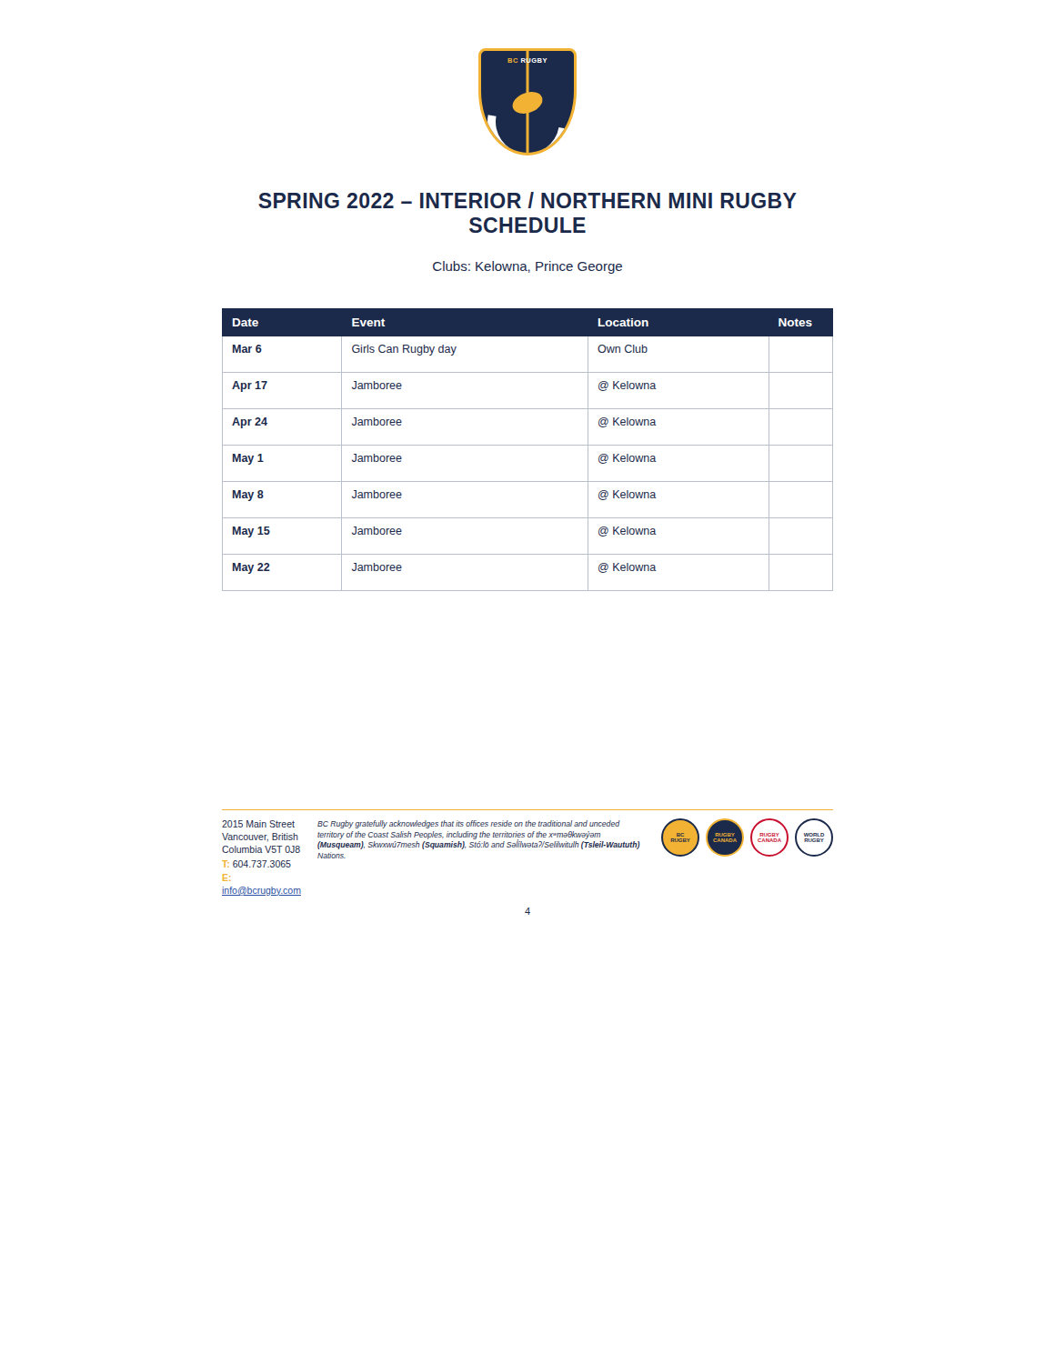BC RUGBY
Spring 2022 – Interior / Northern Mini Rugby Schedule
Clubs: Kelowna, Prince George
| Date | Event | Location | Notes |
| --- | --- | --- | --- |
| Mar 6 | Girls Can Rugby day | Own Club | |
| Apr 17 | Jamboree | @ Kelowna | |
| Apr 24 | Jamboree | @ Kelowna | |
| May 1 | Jamboree | @ Kelowna | |
| May 8 | Jamboree | @ Kelowna | |
| May 15 | Jamboree | @ Kelowna | |
| May 22 | Jamboree | @ Kelowna | |
2015 Main Street
Vancouver, British Columbia V5T 0J8
T: 604.737.3065 E: info@bcrugby.com
BC Rugby gratefully acknowledges that its offices reside on the traditional and unceded territory of the Coast Salish Peoples, including the territories of the xʷməθkwəy̓əm (Musqueam), Skwxwú7mesh (Squamish), Stó:lō and Səl̓ílwətaʔ/Selilwitulh (Tsleil-Waututh) Nations.
BC
RUGBY
RUGBY
CANADA
RUGBY
CANADA
WORLD
RUGBY
4